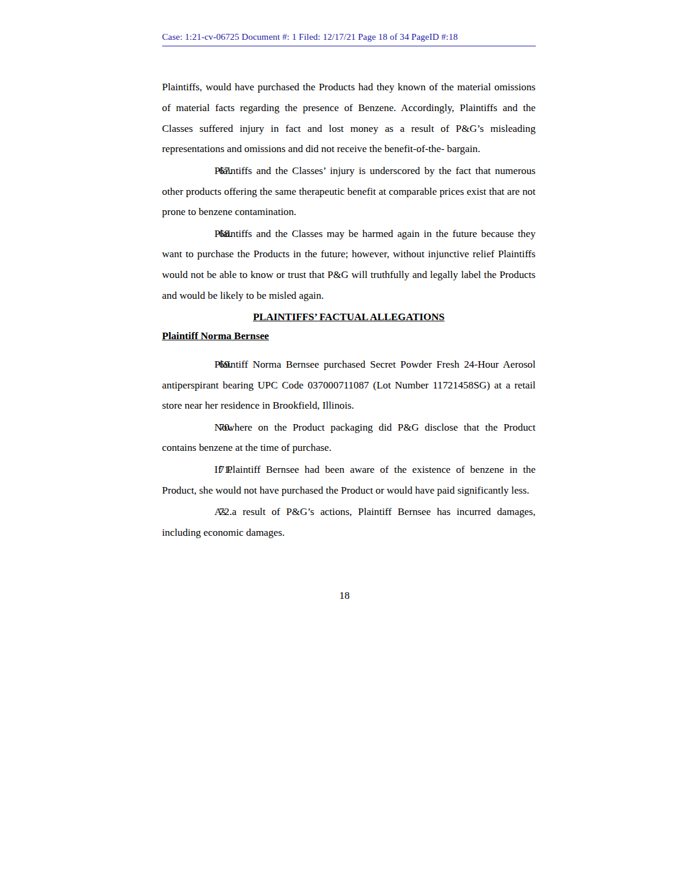Case: 1:21-cv-06725 Document #: 1 Filed: 12/17/21 Page 18 of 34 PageID #:18
Plaintiffs, would have purchased the Products had they known of the material omissions of material facts regarding the presence of Benzene. Accordingly, Plaintiffs and the Classes suffered injury in fact and lost money as a result of P&G’s misleading representations and omissions and did not receive the benefit-of-the- bargain.
67. Plaintiffs and the Classes’ injury is underscored by the fact that numerous other products offering the same therapeutic benefit at comparable prices exist that are not prone to benzene contamination.
68. Plaintiffs and the Classes may be harmed again in the future because they want to purchase the Products in the future; however, without injunctive relief Plaintiffs would not be able to know or trust that P&G will truthfully and legally label the Products and would be likely to be misled again.
PLAINTIFFS’ FACTUAL ALLEGATIONS
Plaintiff Norma Bernsee
69. Plaintiff Norma Bernsee purchased Secret Powder Fresh 24-Hour Aerosol antiperspirant bearing UPC Code 037000711087 (Lot Number 11721458SG) at a retail store near her residence in Brookfield, Illinois.
70. Nowhere on the Product packaging did P&G disclose that the Product contains benzene at the time of purchase.
71. If Plaintiff Bernsee had been aware of the existence of benzene in the Product, she would not have purchased the Product or would have paid significantly less.
72. As a result of P&G’s actions, Plaintiff Bernsee has incurred damages, including economic damages.
18